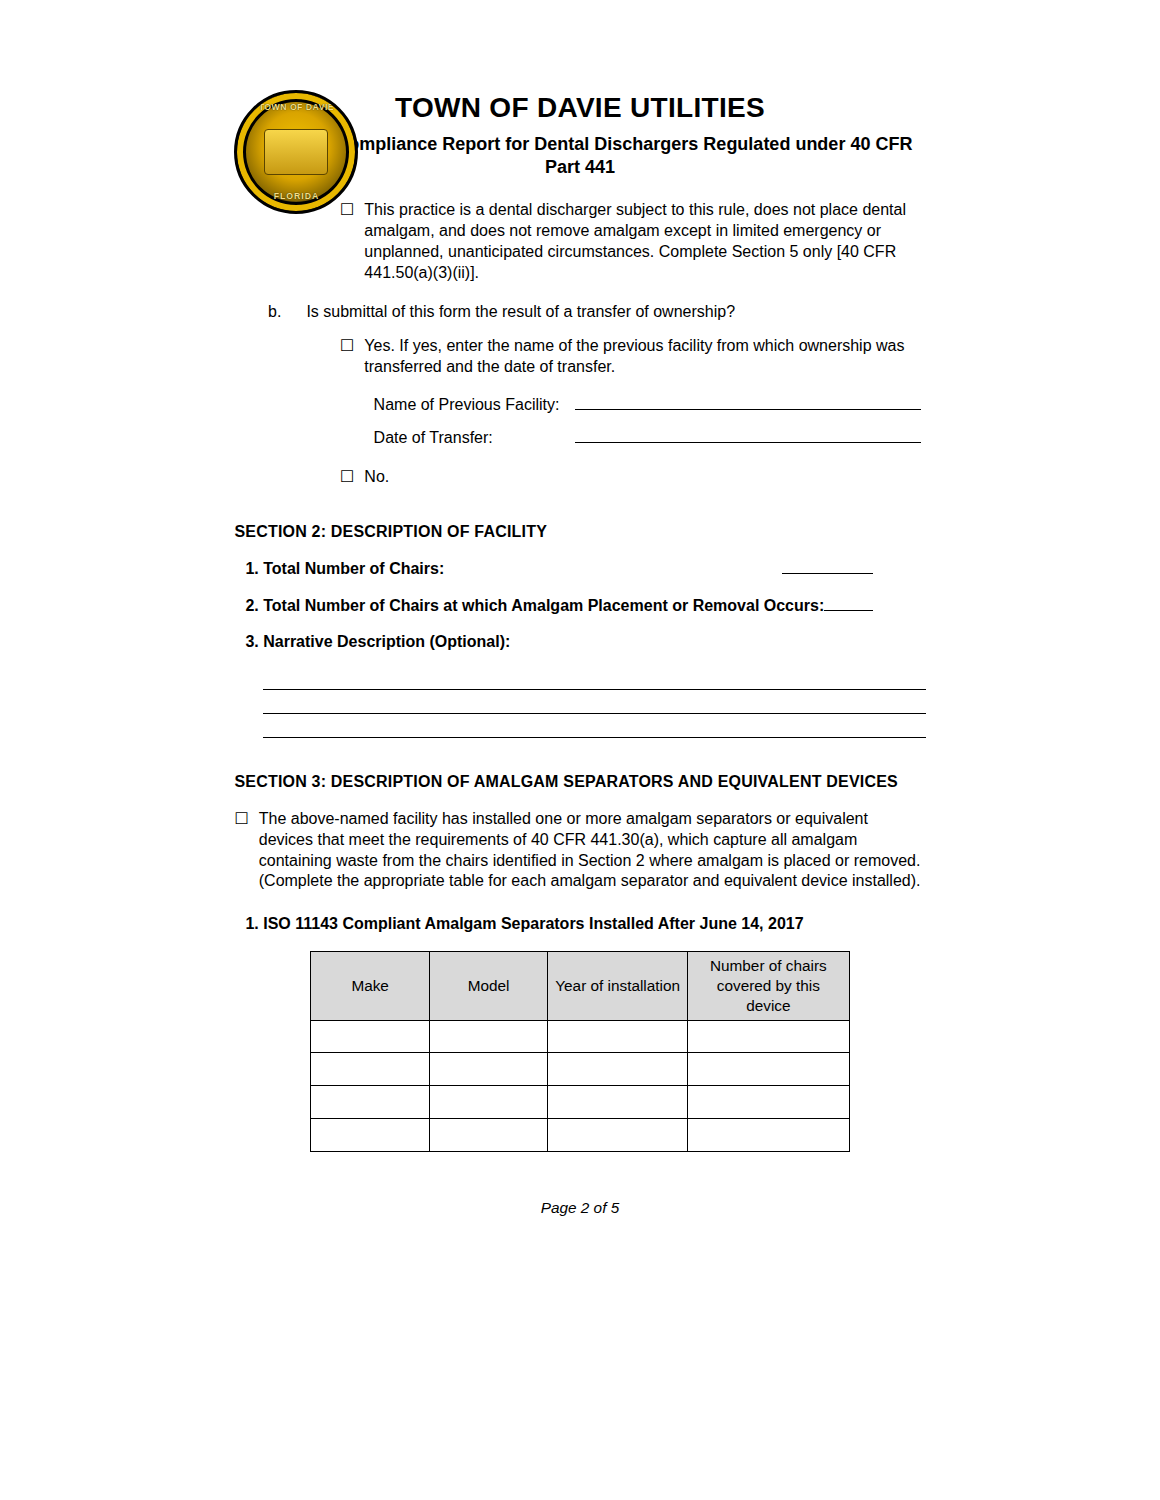TOWN OF DAVIE
FLORIDA
TOWN OF DAVIE UTILITIES
One-Time Compliance Report for Dental Dischargers Regulated under 40 CFR Part 441
☐ This practice is a dental discharger subject to this rule, does not place dental amalgam, and does not remove amalgam except in limited emergency or unplanned, unanticipated circumstances. Complete Section 5 only [40 CFR 441.50(a)(3)(ii)].
b. Is submittal of this form the result of a transfer of ownership?
☐ Yes. If yes, enter the name of the previous facility from which ownership was transferred and the date of transfer.
Name of Previous Facility:
Date of Transfer:
☐ No.
SECTION 2: DESCRIPTION OF FACILITY
Total Number of Chairs:
Total Number of Chairs at which Amalgam Placement or Removal Occurs:
Narrative Description (Optional):
SECTION 3: DESCRIPTION OF AMALGAM SEPARATORS AND EQUIVALENT DEVICES
☐ The above-named facility has installed one or more amalgam separators or equivalent devices that meet the requirements of 40 CFR 441.30(a), which capture all amalgam containing waste from the chairs identified in Section 2 where amalgam is placed or removed. (Complete the appropriate table for each amalgam separator and equivalent device installed).
ISO 11143 Compliant Amalgam Separators Installed After June 14, 2017
| Make | Model | Year of installation | Number of chairs covered by this device |
| --- | --- | --- | --- |
Page 2 of 5